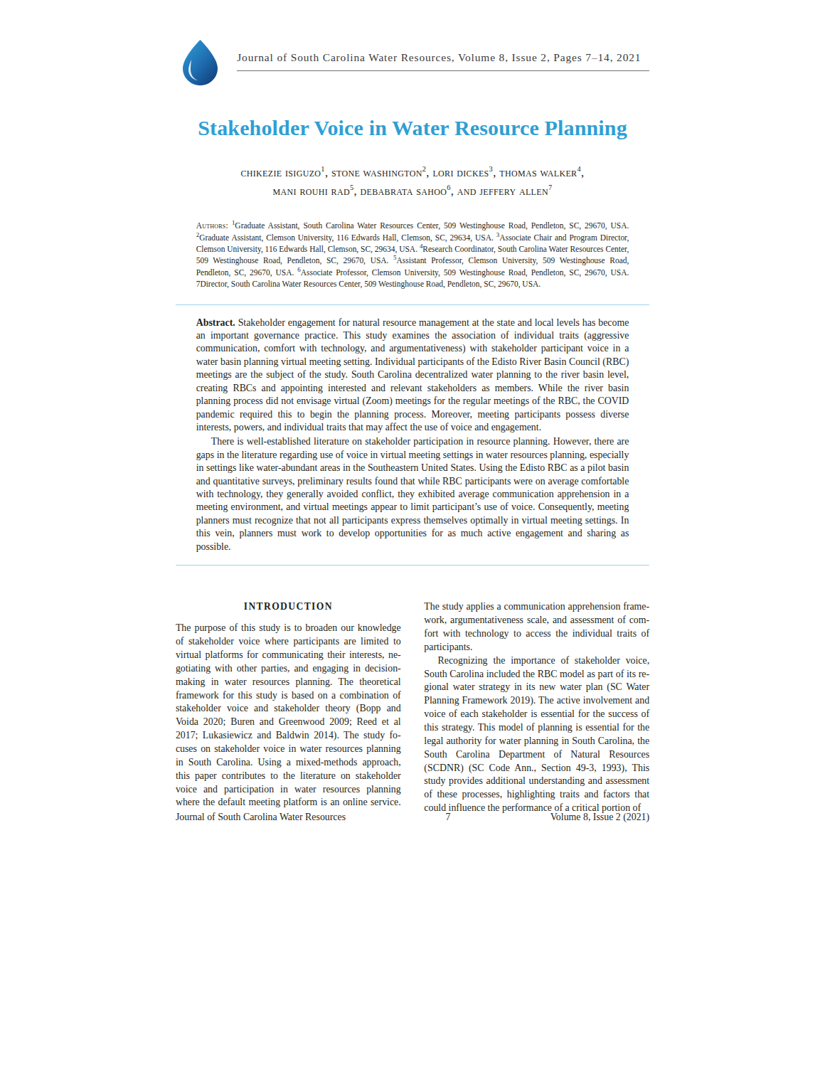Journal of South Carolina Water Resources, Volume 8, Issue 2, Pages 7–14, 2021
Stakeholder Voice in Water Resource Planning
Chikezie Isiguzo1, Stone Washington2, Lori Dickes3, Thomas Walker4,
Mani Rouhi Rad5, Debabrata Sahoo6, and Jeffery Allen7
Authors: 1Graduate Assistant, South Carolina Water Resources Center, 509 Westinghouse Road, Pendleton, SC, 29670, USA. 2Graduate Assistant, Clemson University, 116 Edwards Hall, Clemson, SC, 29634, USA. 3Associate Chair and Program Director, Clemson University, 116 Edwards Hall, Clemson, SC, 29634, USA. 4Research Coordinator, South Carolina Water Resources Center, 509 Westinghouse Road, Pendleton, SC, 29670, USA. 5Assistant Professor, Clemson University, 509 Westinghouse Road, Pendleton, SC, 29670, USA. 6Associate Professor, Clemson University, 509 Westinghouse Road, Pendleton, SC, 29670, USA. 7Director, South Carolina Water Resources Center, 509 Westinghouse Road, Pendleton, SC, 29670, USA.
Abstract. Stakeholder engagement for natural resource management at the state and local levels has become an important governance practice. This study examines the association of individual traits (aggressive communication, comfort with technology, and argumentativeness) with stakeholder participant voice in a water basin planning virtual meeting setting. Individual participants of the Edisto River Basin Council (RBC) meetings are the subject of the study. South Carolina decentralized water planning to the river basin level, creating RBCs and appointing interested and relevant stakeholders as members. While the river basin planning process did not envisage virtual (Zoom) meetings for the regular meetings of the RBC, the COVID pandemic required this to begin the planning process. Moreover, meeting participants possess diverse interests, powers, and individual traits that may affect the use of voice and engagement.
There is well-established literature on stakeholder participation in resource planning. However, there are gaps in the literature regarding use of voice in virtual meeting settings in water resources planning, especially in settings like water-abundant areas in the Southeastern United States. Using the Edisto RBC as a pilot basin and quantitative surveys, preliminary results found that while RBC participants were on average comfortable with technology, they generally avoided conflict, they exhibited average communication apprehension in a meeting environment, and virtual meetings appear to limit participant’s use of voice. Consequently, meeting planners must recognize that not all participants express themselves optimally in virtual meeting settings. In this vein, planners must work to develop opportunities for as much active engagement and sharing as possible.
Introduction
The purpose of this study is to broaden our knowledge of stakeholder voice where participants are limited to virtual platforms for communicating their interests, negotiating with other parties, and engaging in decision-making in water resources planning. The theoretical framework for this study is based on a combination of stakeholder voice and stakeholder theory (Bopp and Voida 2020; Buren and Greenwood 2009; Reed et al 2017; Lukasiewicz and Baldwin 2014). The study focuses on stakeholder voice in water resources planning in South Carolina. Using a mixed-methods approach, this paper contributes to the literature on stakeholder voice and participation in water resources planning where the default meeting platform is an online service. The study applies a communication apprehension framework, argumentativeness scale, and assessment of comfort with technology to access the individual traits of participants.
Recognizing the importance of stakeholder voice, South Carolina included the RBC model as part of its regional water strategy in its new water plan (SC Water Planning Framework 2019). The active involvement and voice of each stakeholder is essential for the success of this strategy. This model of planning is essential for the legal authority for water planning in South Carolina, the South Carolina Department of Natural Resources (SCDNR) (SC Code Ann., Section 49-3, 1993), This study provides additional understanding and assessment of these processes, highlighting traits and factors that could influence the performance of a critical portion of
Journal of South Carolina Water Resources
7
Volume 8, Issue 2 (2021)